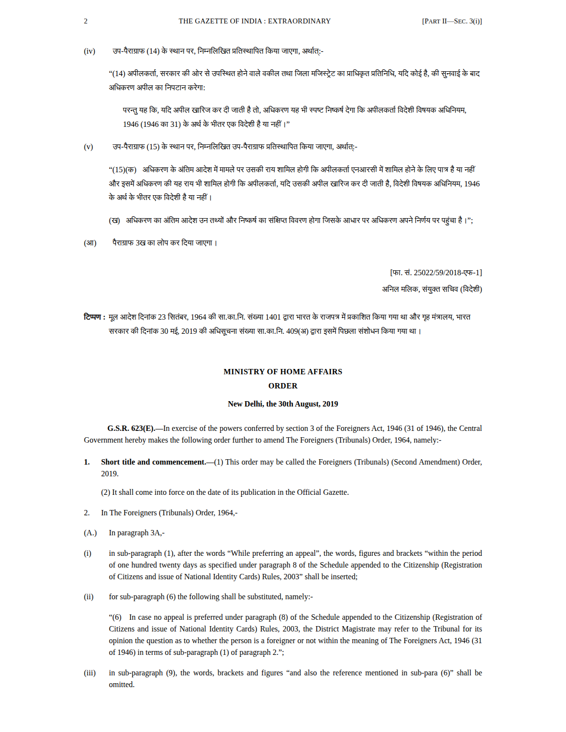2 THE GAZETTE OF INDIA : EXTRAORDINARY [PART II—SEC. 3(i)]
(iv)
उप-पैराग्राफ (14) के स्थान पर, निम्नलिखित प्रतिस्थापित किया जाएगा, अर्थात्:-
“(14) अपीलकर्ता, सरकार की ओर से उपस्थित होने वाले वकील तथा जिला मजिस्ट्रेट का प्राधिकृत प्रतिनिधि, यदि कोई है, की सुनवाई के बाद अधिकरण अपील का निपटान करेगा:
परन्तु यह कि, यदि अपील खारिज कर दी जाती है तो, अधिकरण यह भी स्पष्ट निष्कर्ष देगा कि अपीलकर्ता विदेशी विषयक अधिनियम, 1946 (1946 का 31) के अर्थ के भीतर एक विदेशी है या नहीं।”
(v)
उप-पैराग्राफ (15) के स्थान पर, निम्नलिखित उप-पैराग्राफ प्रतिस्थापित किया जाएगा, अर्थात्:-
“(15)(क) अधिकरण के अंतिम आदेश में मामले पर उसकी राय शामिल होगी कि अपीलकर्ता एनआरसी में शामिल होने के लिए पात्र है या नहीं और इसमें अधिकरण की यह राय भी शामिल होगी कि अपीलकर्ता, यदि उसकी अपील खारिज कर दी जाती है, विदेशी विषयक अधिनियम, 1946 के अर्थ के भीतर एक विदेशी है या नहीं।
(ख) अधिकरण का अंतिम आदेश उन तथ्यों और निष्कर्ष का संक्षिप्त विवरण होगा जिसके आधार पर अधिकरण अपने निर्णय पर पहुंचा है।”;
(आ)
पैराग्राफ 3ख का लोप कर दिया जाएगा।
[फा. सं. 25022/59/2018-एफ-1]
अनिल मलिक, संयुक्त सचिव (विदेशी)
टिप्पण :
मूल आदेश दिनांक 23 सितंबर, 1964 की सा.का.नि. संख्या 1401 द्वारा भारत के राजपत्र में प्रकाशित किया गया था और गृह मंत्रालय, भारत सरकार की दिनांक 30 मई, 2019 की अधिसूचना संख्या सा.का.नि. 409(अ) द्वारा इसमें पिछला संशोधन किया गया था।
MINISTRY OF HOME AFFAIRS
ORDER
New Delhi, the 30th August, 2019
G.S.R. 623(E).—In exercise of the powers conferred by section 3 of the Foreigners Act, 1946 (31 of 1946), the Central Government hereby makes the following order further to amend The Foreigners (Tribunals) Order, 1964, namely:-
1.
Short title and commencement.—(1) This order may be called the Foreigners (Tribunals) (Second Amendment) Order, 2019.
(2) It shall come into force on the date of its publication in the Official Gazette.
2.
In The Foreigners (Tribunals) Order, 1964,-
(A.)
In paragraph 3A,-
(i)
in sub-paragraph (1), after the words “While preferring an appeal”, the words, figures and brackets “within the period of one hundred twenty days as specified under paragraph 8 of the Schedule appended to the Citizenship (Registration of Citizens and issue of National Identity Cards) Rules, 2003” shall be inserted;
(ii)
for sub-paragraph (6) the following shall be substituted, namely:-
“(6) In case no appeal is preferred under paragraph (8) of the Schedule appended to the Citizenship (Registration of Citizens and issue of National Identity Cards) Rules, 2003, the District Magistrate may refer to the Tribunal for its opinion the question as to whether the person is a foreigner or not within the meaning of The Foreigners Act, 1946 (31 of 1946) in terms of sub-paragraph (1) of paragraph 2.”;
(iii)
in sub-paragraph (9), the words, brackets and figures “and also the reference mentioned in sub-para (6)” shall be omitted.